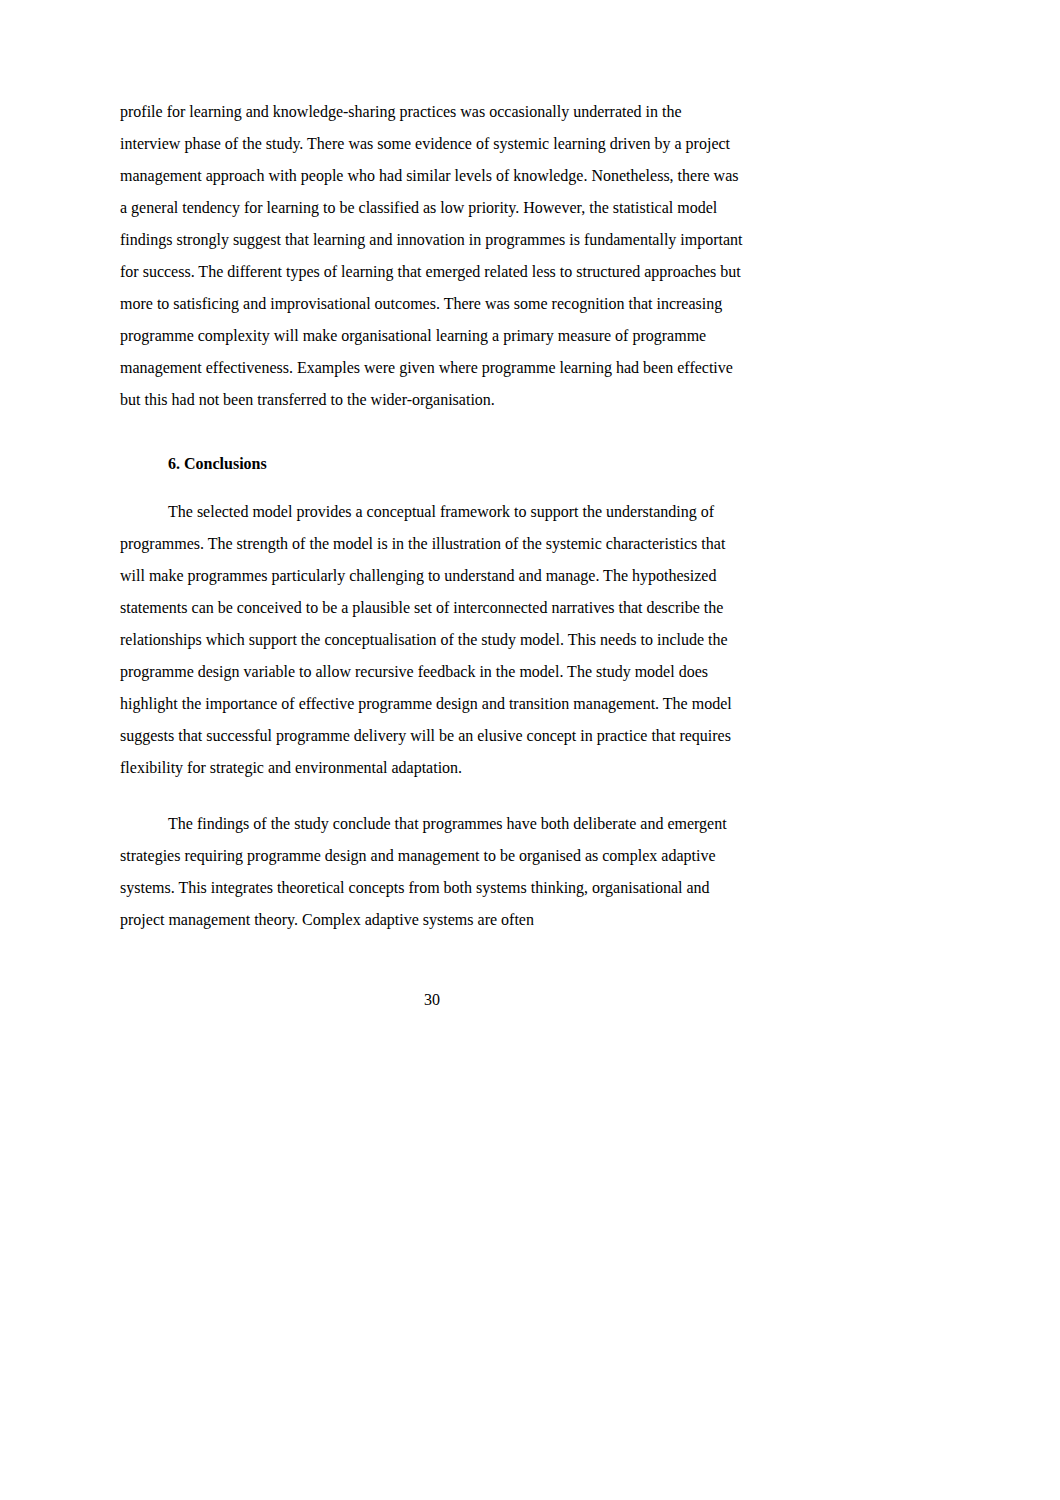profile for learning and knowledge-sharing practices was occasionally underrated in the interview phase of the study. There was some evidence of systemic learning driven by a project management approach with people who had similar levels of knowledge. Nonetheless, there was a general tendency for learning to be classified as low priority. However, the statistical model findings strongly suggest that learning and innovation in programmes is fundamentally important for success. The different types of learning that emerged related less to structured approaches but more to satisficing and improvisational outcomes. There was some recognition that increasing programme complexity will make organisational learning a primary measure of programme management effectiveness. Examples were given where programme learning had been effective but this had not been transferred to the wider-organisation.
6. Conclusions
The selected model provides a conceptual framework to support the understanding of programmes. The strength of the model is in the illustration of the systemic characteristics that will make programmes particularly challenging to understand and manage. The hypothesized statements can be conceived to be a plausible set of interconnected narratives that describe the relationships which support the conceptualisation of the study model. This needs to include the programme design variable to allow recursive feedback in the model. The study model does highlight the importance of effective programme design and transition management. The model suggests that successful programme delivery will be an elusive concept in practice that requires flexibility for strategic and environmental adaptation.
The findings of the study conclude that programmes have both deliberate and emergent strategies requiring programme design and management to be organised as complex adaptive systems. This integrates theoretical concepts from both systems thinking, organisational and project management theory. Complex adaptive systems are often
30